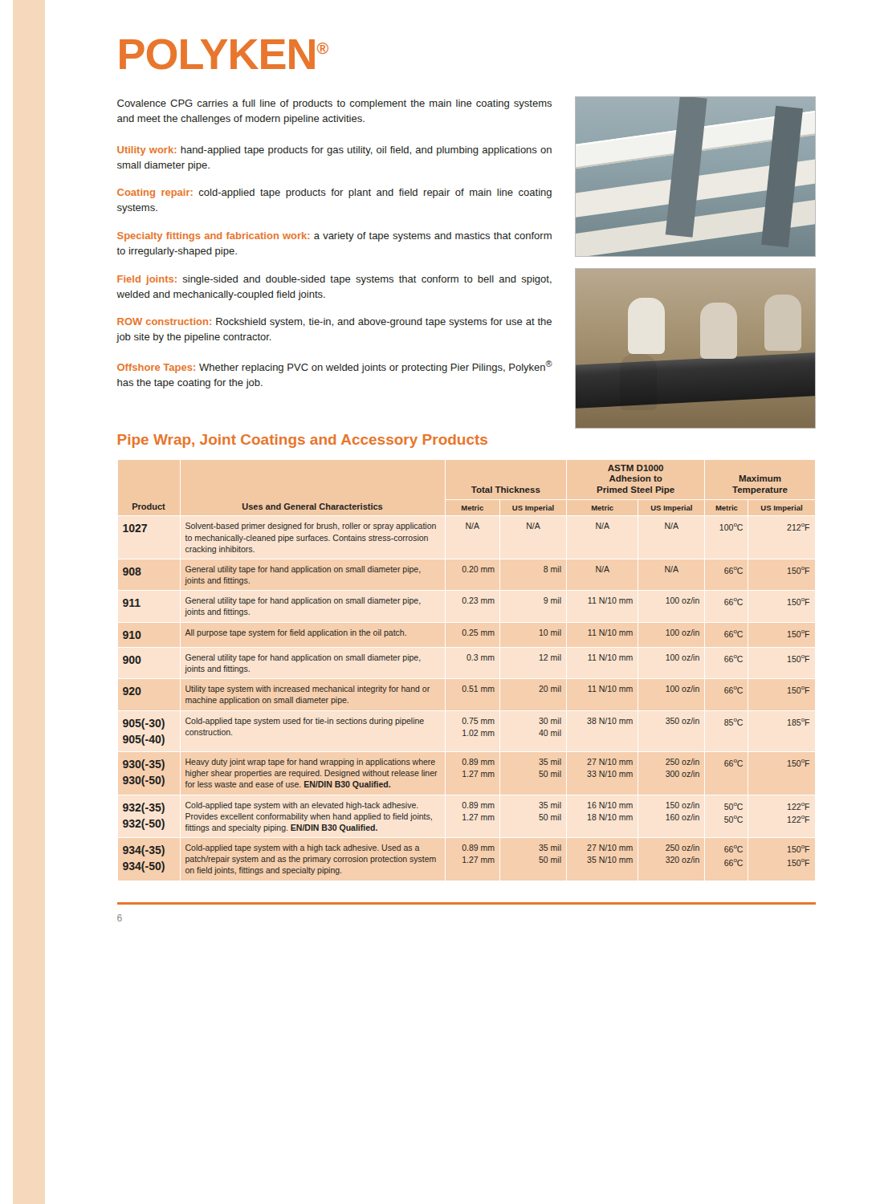POLYKEN®
Covalence CPG carries a full line of products to complement the main line coating systems and meet the challenges of modern pipeline activities.
Utility work: hand-applied tape products for gas utility, oil field, and plumbing applications on small diameter pipe.
Coating repair: cold-applied tape products for plant and field repair of main line coating systems.
Specialty fittings and fabrication work: a variety of tape systems and mastics that conform to irregularly-shaped pipe.
Field joints: single-sided and double-sided tape systems that conform to bell and spigot, welded and mechanically-coupled field joints.
ROW construction: Rockshield system, tie-in, and above-ground tape systems for use at the job site by the pipeline contractor.
Offshore Tapes: Whether replacing PVC on welded joints or protecting Pier Pilings, Polyken® has the tape coating for the job.
Pipe Wrap, Joint Coatings and Accessory Products
| Product | Uses and General Characteristics | Total Thickness | ASTM D1000 Adhesion to Primed Steel Pipe | Maximum Temperature |
| --- | --- | --- | --- | --- |
| Metric | US Imperial | Metric | US Imperial | Metric | US Imperial |
| 1027 | Solvent-based primer designed for brush, roller or spray application to mechanically-cleaned pipe surfaces. Contains stress-corrosion cracking inhibitors. | N/A | N/A | N/A | N/A | 100 o C | 212 o F |
| 908 | General utility tape for hand application on small diameter pipe, joints and fittings. | 0.20 mm | 8 mil | N/A | N/A | 66 o C | 150 o F |
| 911 | General utility tape for hand application on small diameter pipe, joints and fittings. | 0.23 mm | 9 mil | 11 N/10 mm | 100 oz/in | 66 o C | 150 o F |
| 910 | All purpose tape system for field application in the oil patch. | 0.25 mm | 10 mil | 11 N/10 mm | 100 oz/in | 66 o C | 150 o F |
| 900 | General utility tape for hand application on small diameter pipe, joints and fittings. | 0.3 mm | 12 mil | 11 N/10 mm | 100 oz/in | 66 o C | 150 o F |
| 920 | Utility tape system with increased mechanical integrity for hand or machine application on small diameter pipe. | 0.51 mm | 20 mil | 11 N/10 mm | 100 oz/in | 66 o C | 150 o F |
| 905(-30) 905(-40) | Cold-applied tape system used for tie-in sections during pipeline construction. | 0.75 mm 1.02 mm | 30 mil 40 mil | 38 N/10 mm | 350 oz/in | 85 o C | 185 o F |
| 930(-35) 930(-50) | Heavy duty joint wrap tape for hand wrapping in applications where higher shear properties are required. Designed without release liner for less waste and ease of use. EN/DIN B30 Qualified. | 0.89 mm 1.27 mm | 35 mil 50 mil | 27 N/10 mm 33 N/10 mm | 250 oz/in 300 oz/in | 66 o C | 150 o F |
| 932(-35) 932(-50) | Cold-applied tape system with an elevated high-tack adhesive. Provides excellent conformability when hand applied to field joints, fittings and specialty piping. EN/DIN B30 Qualified. | 0.89 mm 1.27 mm | 35 mil 50 mil | 16 N/10 mm 18 N/10 mm | 150 oz/in 160 oz/in | 50 o C 50 o C | 122 o F 122 o F |
| 934(-35) 934(-50) | Cold-applied tape system with a high tack adhesive. Used as a patch/repair system and as the primary corrosion protection system on field joints, fittings and specialty piping. | 0.89 mm 1.27 mm | 35 mil 50 mil | 27 N/10 mm 35 N/10 mm | 250 oz/in 320 oz/in | 66 o C 66 o C | 150 o F 150 o F |
6